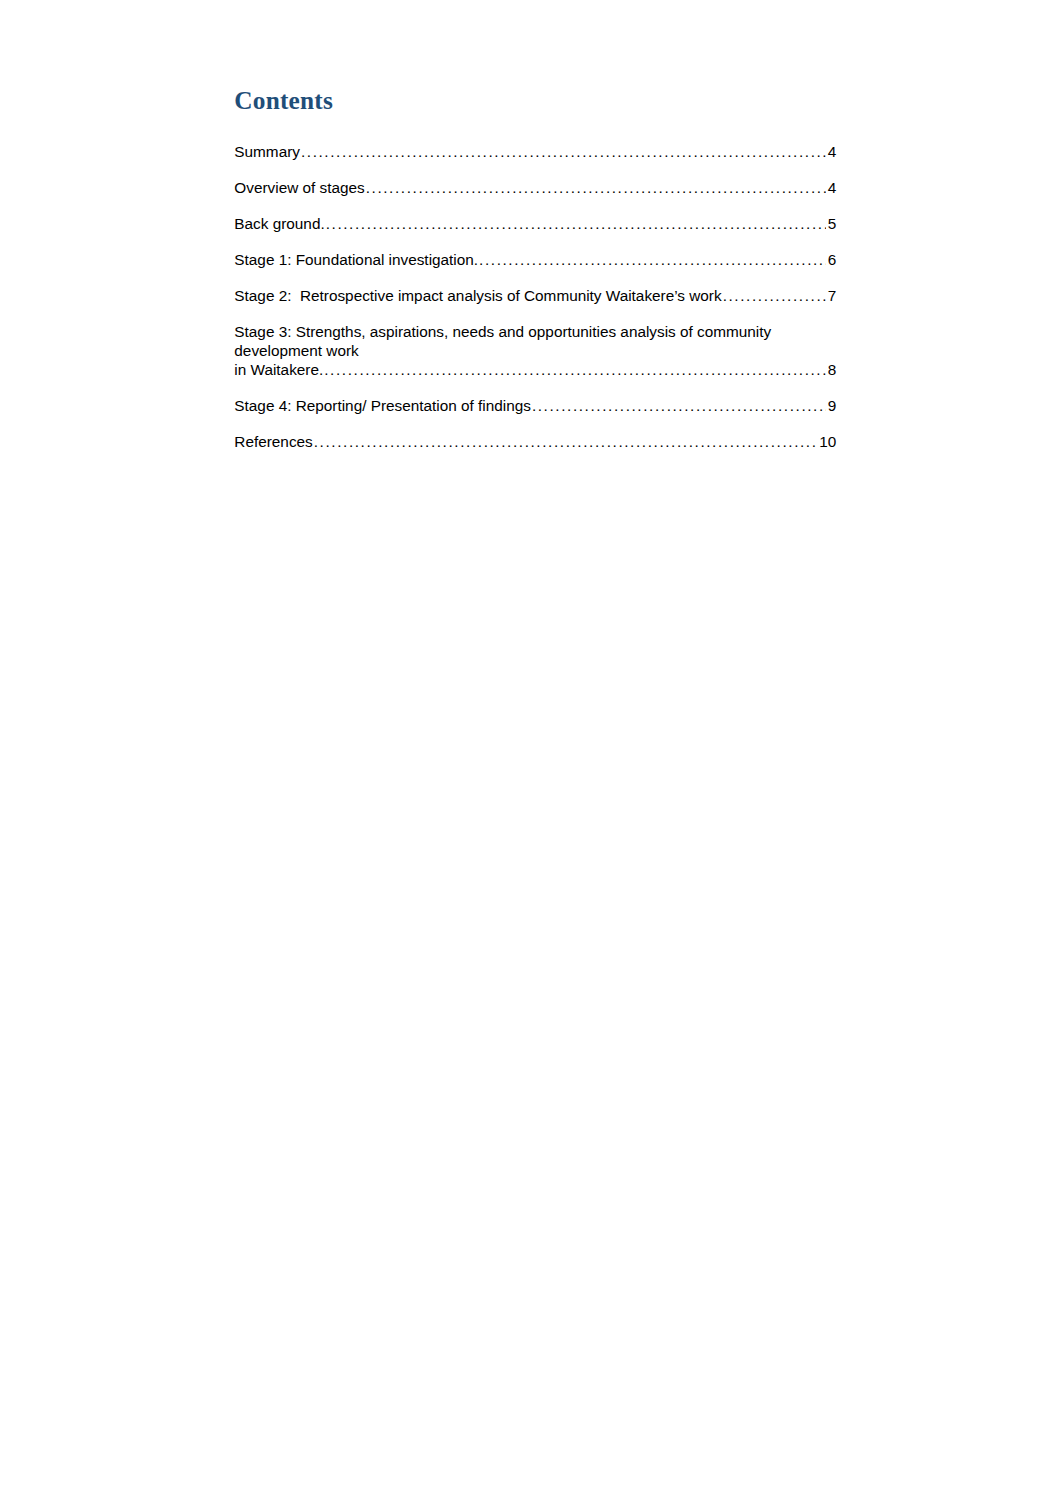Contents
Summary .................................................................................................................. 4
Overview of stages ....................................................................................................... 4
Back ground. ............................................................................................................. 5
Stage 1: Foundational investigation. ............................................................................. 6
Stage 2: Retrospective impact analysis of Community Waitakere’s work ......................................... 7
Stage 3: Strengths, aspirations, needs and opportunities analysis of community development work in Waitakere. ............................................................................................................. 8
Stage 4: Reporting/ Presentation of findings ..................................................................... 9
References ............................................................................................................. 10